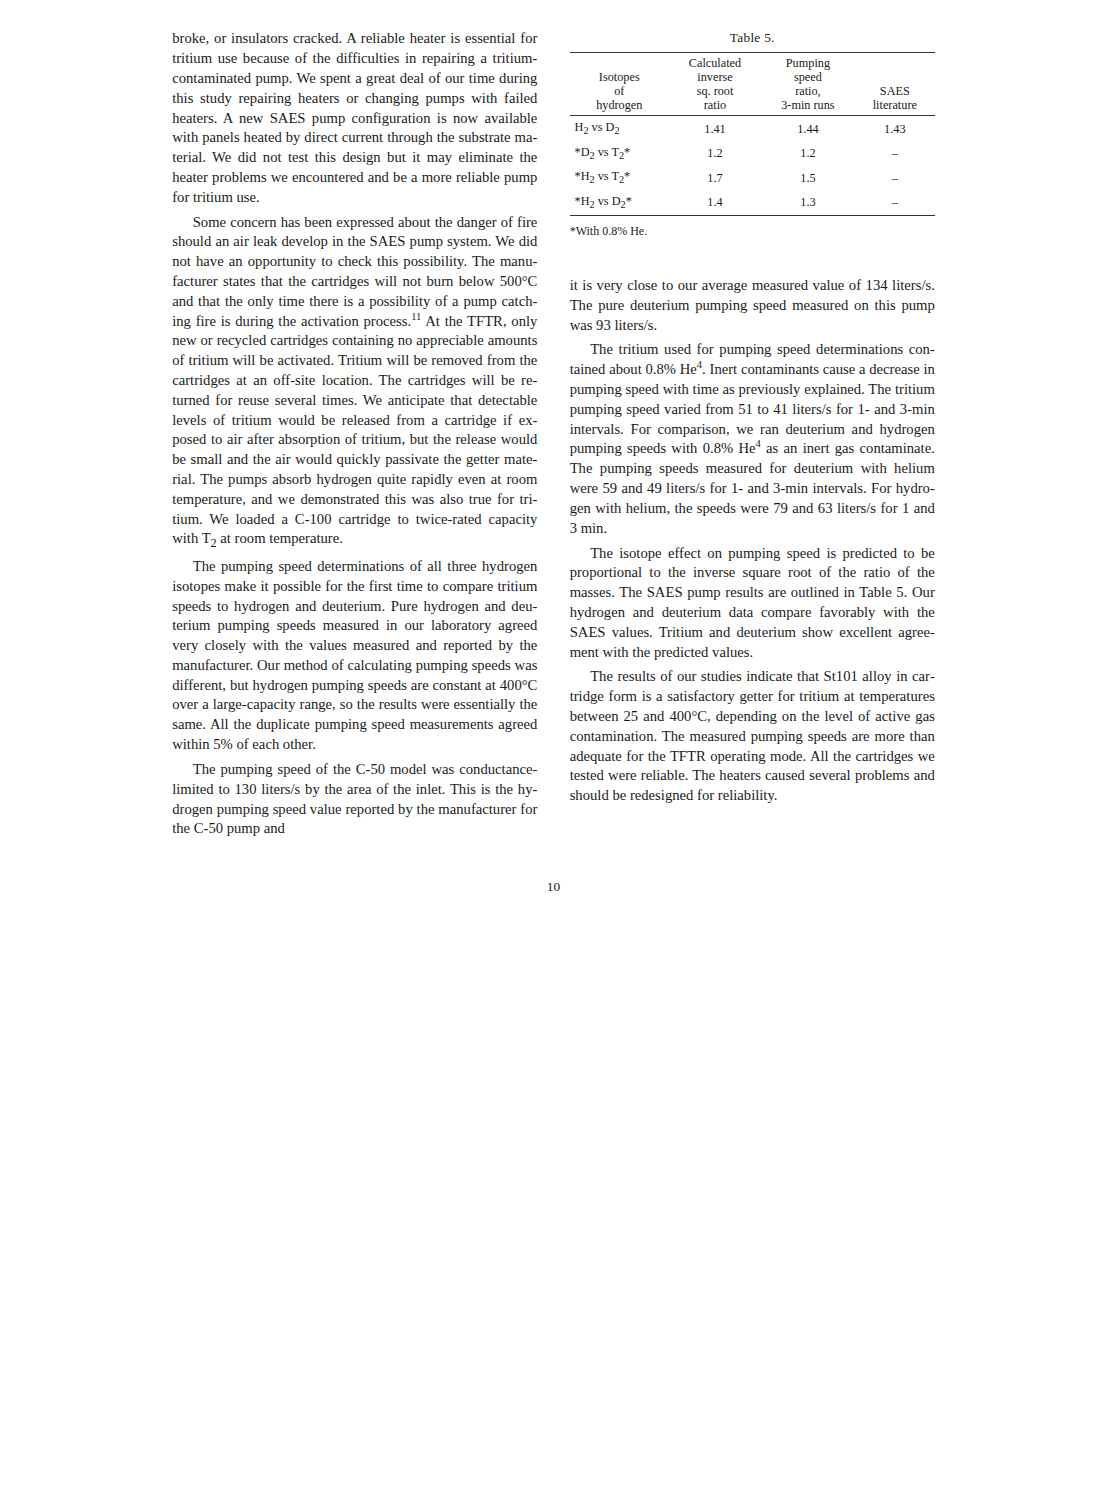broke, or insulators cracked. A reliable heater is essential for tritium use because of the difficulties in repairing a tritium-contaminated pump. We spent a great deal of our time during this study repairing heaters or changing pumps with failed heaters. A new SAES pump configuration is now available with panels heated by direct current through the substrate material. We did not test this design but it may eliminate the heater problems we encountered and be a more reliable pump for tritium use.
Some concern has been expressed about the danger of fire should an air leak develop in the SAES pump system. We did not have an opportunity to check this possibility. The manufacturer states that the cartridges will not burn below 500°C and that the only time there is a possibility of a pump catching fire is during the activation process.11 At the TFTR, only new or recycled cartridges containing no appreciable amounts of tritium will be activated. Tritium will be removed from the cartridges at an off-site location. The cartridges will be returned for reuse several times. We anticipate that detectable levels of tritium would be released from a cartridge if exposed to air after absorption of tritium, but the release would be small and the air would quickly passivate the getter material. The pumps absorb hydrogen quite rapidly even at room temperature, and we demonstrated this was also true for tritium. We loaded a C-100 cartridge to twice-rated capacity with T2 at room temperature.
The pumping speed determinations of all three hydrogen isotopes make it possible for the first time to compare tritium speeds to hydrogen and deuterium. Pure hydrogen and deuterium pumping speeds measured in our laboratory agreed very closely with the values measured and reported by the manufacturer. Our method of calculating pumping speeds was different, but hydrogen pumping speeds are constant at 400°C over a large-capacity range, so the results were essentially the same. All the duplicate pumping speed measurements agreed within 5% of each other.
The pumping speed of the C-50 model was conductance-limited to 130 liters/s by the area of the inlet. This is the hydrogen pumping speed value reported by the manufacturer for the C-50 pump and
Table 5.
| Isotopes of hydrogen | Calculated inverse sq. root ratio | Pumping speed ratio, 3-min runs | SAES literature |
| --- | --- | --- | --- |
| H 2 vs D 2 | 1.41 | 1.44 | 1.43 |
| *D 2 vs T 2 * | 1.2 | 1.2 | – |
| *H 2 vs T 2 * | 1.7 | 1.5 | – |
| *H 2 vs D 2 * | 1.4 | 1.3 | – |
*With 0.8% He.
it is very close to our average measured value of 134 liters/s. The pure deuterium pumping speed measured on this pump was 93 liters/s.
The tritium used for pumping speed determinations contained about 0.8% He4. Inert contaminants cause a decrease in pumping speed with time as previously explained. The tritium pumping speed varied from 51 to 41 liters/s for 1- and 3-min intervals. For comparison, we ran deuterium and hydrogen pumping speeds with 0.8% He4 as an inert gas contaminate. The pumping speeds measured for deuterium with helium were 59 and 49 liters/s for 1- and 3-min intervals. For hydrogen with helium, the speeds were 79 and 63 liters/s for 1 and 3 min.
The isotope effect on pumping speed is predicted to be proportional to the inverse square root of the ratio of the masses. The SAES pump results are outlined in Table 5. Our hydrogen and deuterium data compare favorably with the SAES values. Tritium and deuterium show excellent agreement with the predicted values.
The results of our studies indicate that St101 alloy in cartridge form is a satisfactory getter for tritium at temperatures between 25 and 400°C, depending on the level of active gas contamination. The measured pumping speeds are more than adequate for the TFTR operating mode. All the cartridges we tested were reliable. The heaters caused several problems and should be redesigned for reliability.
10